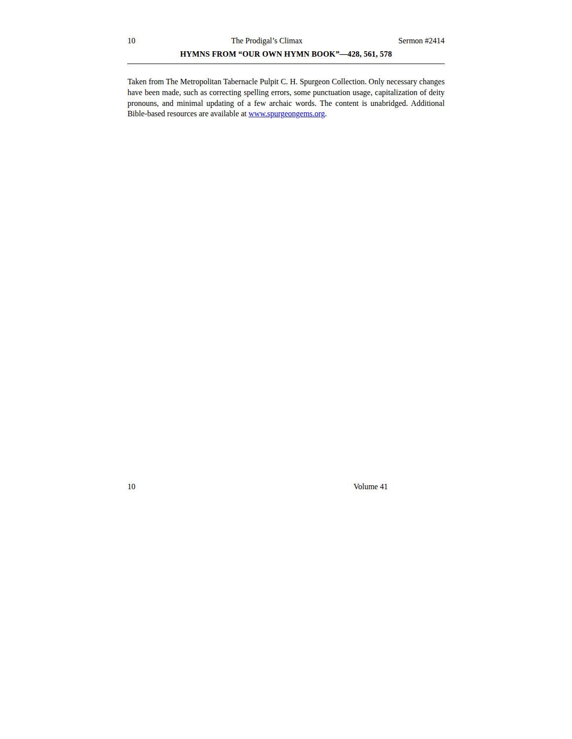10 The Prodigal’s Climax Sermon #2414
HYMNS FROM “OUR OWN HYMN BOOK”—428, 561, 578
Taken from The Metropolitan Tabernacle Pulpit C. H. Spurgeon Collection. Only necessary changes have been made, such as correcting spelling errors, some punctuation usage, capitalization of deity pronouns, and minimal updating of a few archaic words. The content is unabridged. Additional Bible-based resources are available at www.spurgeongems.org.
10 Volume 41